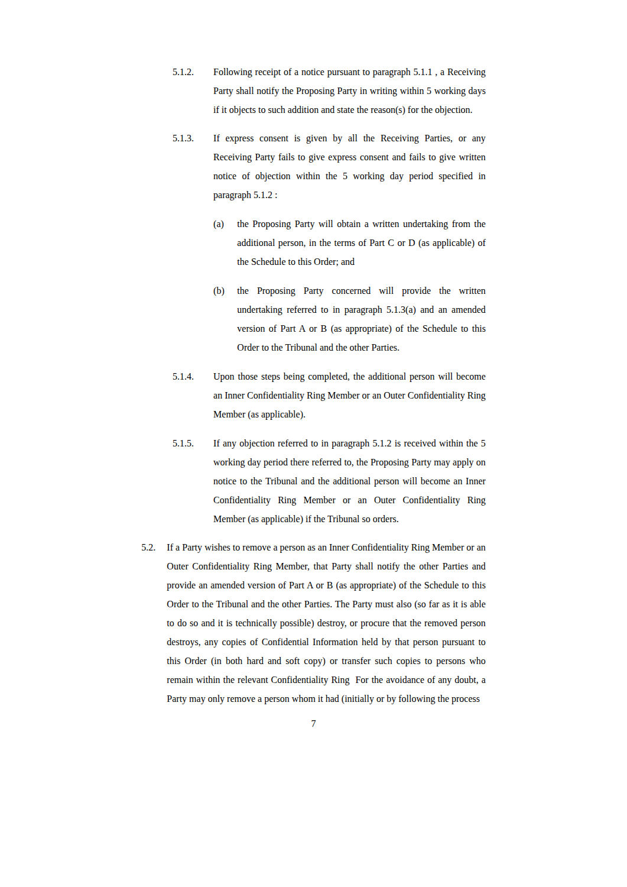5.1.2.
Following receipt of a notice pursuant to paragraph 5.1.1 , a Receiving Party shall notify the Proposing Party in writing within 5 working days if it objects to such addition and state the reason(s) for the objection.
5.1.3.
If express consent is given by all the Receiving Parties, or any Receiving Party fails to give express consent and fails to give written notice of objection within the 5 working day period specified in paragraph 5.1.2 :
(a)
the Proposing Party will obtain a written undertaking from the additional person, in the terms of Part C or D (as applicable) of the Schedule to this Order; and
(b)
the Proposing Party concerned will provide the written undertaking referred to in paragraph 5.1.3(a) and an amended version of Part A or B (as appropriate) of the Schedule to this Order to the Tribunal and the other Parties.
5.1.4.
Upon those steps being completed, the additional person will become an Inner Confidentiality Ring Member or an Outer Confidentiality Ring Member (as applicable).
5.1.5.
If any objection referred to in paragraph 5.1.2 is received within the 5 working day period there referred to, the Proposing Party may apply on notice to the Tribunal and the additional person will become an Inner Confidentiality Ring Member or an Outer Confidentiality Ring Member (as applicable) if the Tribunal so orders.
5.2.
If a Party wishes to remove a person as an Inner Confidentiality Ring Member or an Outer Confidentiality Ring Member, that Party shall notify the other Parties and provide an amended version of Part A or B (as appropriate) of the Schedule to this Order to the Tribunal and the other Parties. The Party must also (so far as it is able to do so and it is technically possible) destroy, or procure that the removed person destroys, any copies of Confidential Information held by that person pursuant to this Order (in both hard and soft copy) or transfer such copies to persons who remain within the relevant Confidentiality Ring For the avoidance of any doubt, a Party may only remove a person whom it had (initially or by following the process
7